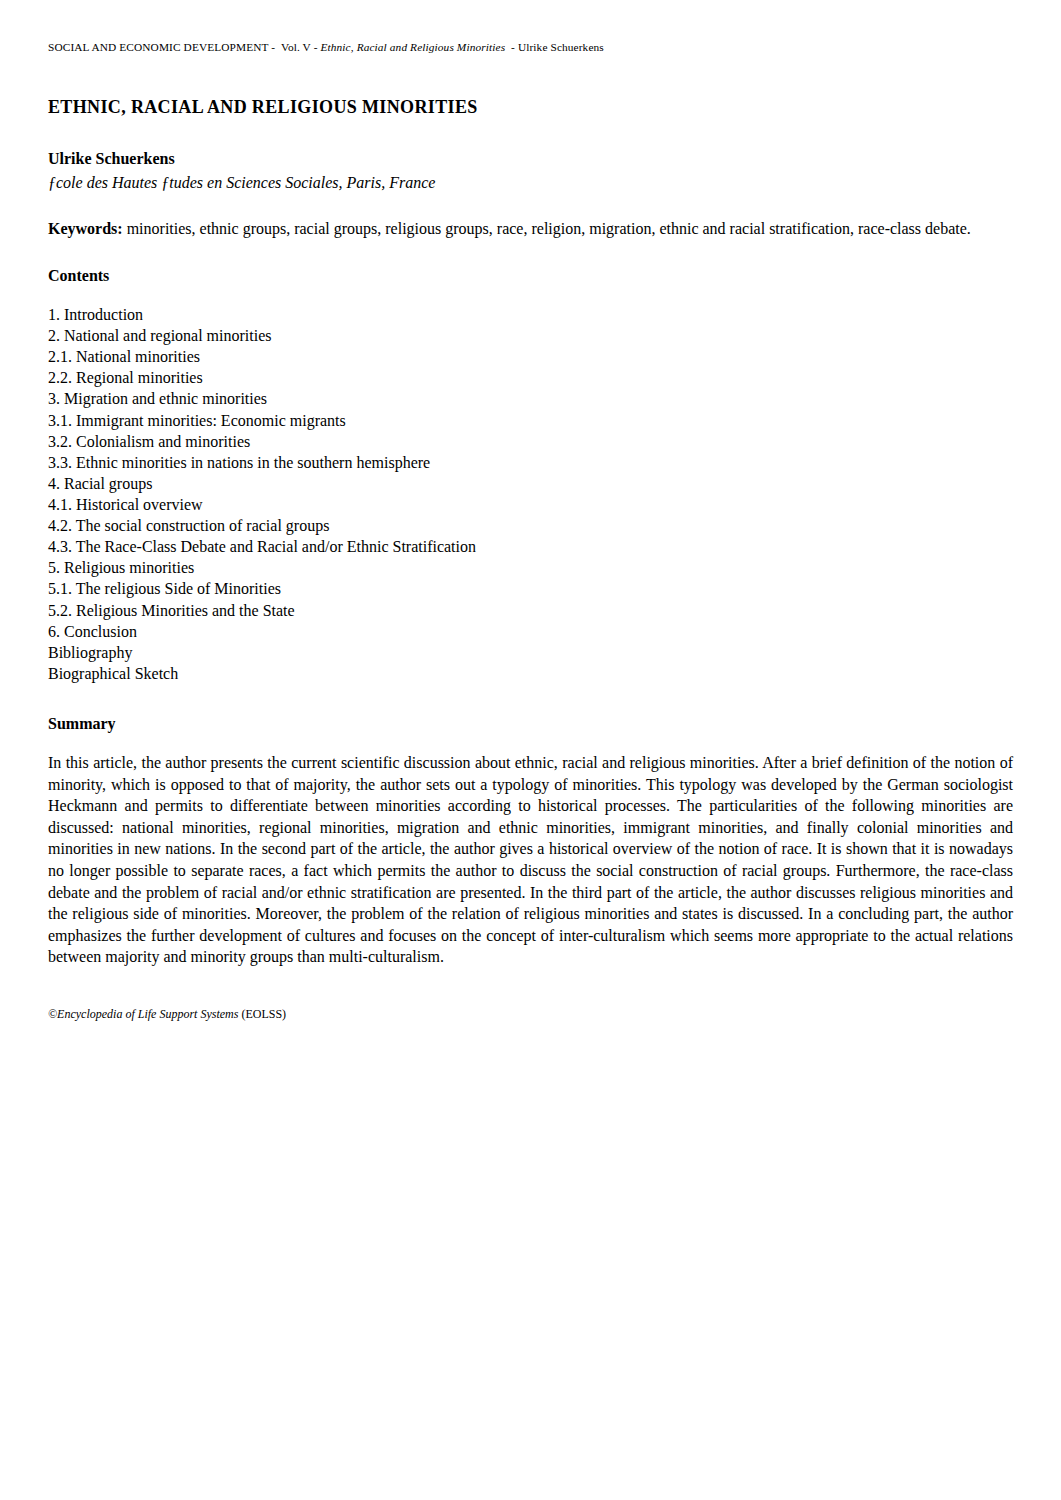SOCIAL AND ECONOMIC DEVELOPMENT - Vol. V - Ethnic, Racial and Religious Minorities - Ulrike Schuerkens
ETHNIC, RACIAL AND RELIGIOUS MINORITIES
Ulrike Schuerkens
ƒcole des Hautes ƒtudes en Sciences Sociales, Paris, France
Keywords: minorities, ethnic groups, racial groups, religious groups, race, religion, migration, ethnic and racial stratification, race-class debate.
Contents
1. Introduction
2. National and regional minorities
2.1. National minorities
2.2. Regional minorities
3. Migration and ethnic minorities
3.1. Immigrant minorities: Economic migrants
3.2. Colonialism and minorities
3.3. Ethnic minorities in nations in the southern hemisphere
4. Racial groups
4.1. Historical overview
4.2. The social construction of racial groups
4.3. The Race-Class Debate and Racial and/or Ethnic Stratification
5. Religious minorities
5.1. The religious Side of Minorities
5.2. Religious Minorities and the State
6. Conclusion
Bibliography
Biographical Sketch
Summary
In this article, the author presents the current scientific discussion about ethnic, racial and religious minorities. After a brief definition of the notion of minority, which is opposed to that of majority, the author sets out a typology of minorities. This typology was developed by the German sociologist Heckmann and permits to differentiate between minorities according to historical processes. The particularities of the following minorities are discussed: national minorities, regional minorities, migration and ethnic minorities, immigrant minorities, and finally colonial minorities and minorities in new nations. In the second part of the article, the author gives a historical overview of the notion of race. It is shown that it is nowadays no longer possible to separate races, a fact which permits the author to discuss the social construction of racial groups. Furthermore, the race-class debate and the problem of racial and/or ethnic stratification are presented. In the third part of the article, the author discusses religious minorities and the religious side of minorities. Moreover, the problem of the relation of religious minorities and states is discussed. In a concluding part, the author emphasizes the further development of cultures and focuses on the concept of inter-culturalism which seems more appropriate to the actual relations between majority and minority groups than multi-culturalism.
©Encyclopedia of Life Support Systems (EOLSS)